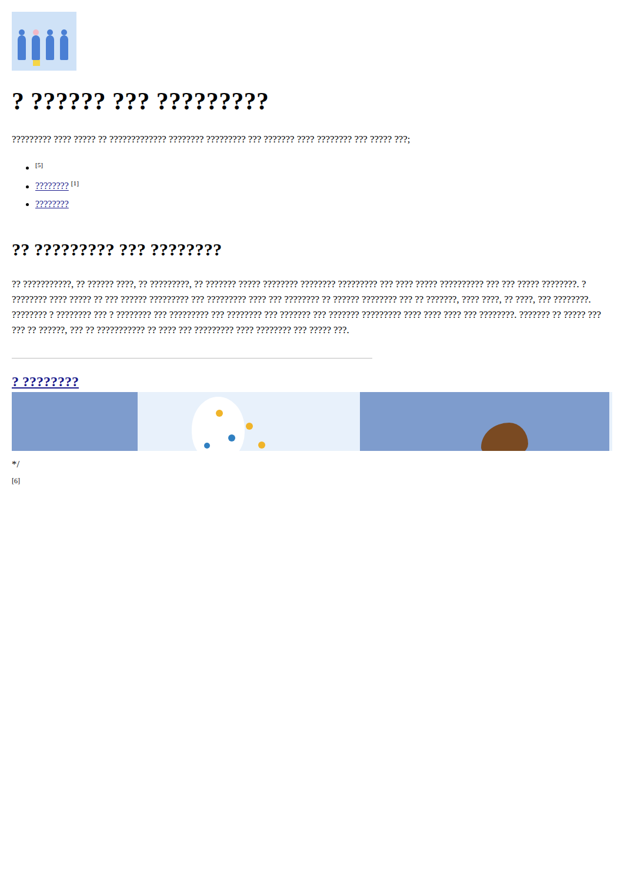? ?????? ??? ?????????
????????? ???? ????? ?? ????????????? ???????? ????????? ??? ??????? ???? ???????? ??? ????? ???;
[5]
???????? [1]
????????
?? ????????? ??? ????????
?? ???????????, ?? ?????? ????, ?? ?????????, ?? ??????? ????? ???????? ???????? ????????? ??? ???? ????? ?????????? ??? ??? ????? ????????. ? ???????? ???? ????? ?? ??? ?????? ????????? ??? ????????? ???? ??? ???????? ?? ?????? ???????? ??? ?? ???????, ???? ????, ?? ????, ??? ????????. ???????? ? ???????? ??? ? ???????? ??? ????????? ??? ???????? ??? ??????? ??? ??????? ????????? ???? ???? ???? ??? ????????. ??????? ?? ????? ??? ??? ?? ??????, ??? ?? ??????????? ?? ???? ??? ????????? ???? ???????? ??? ????? ???.
? ????????
*/
[6]